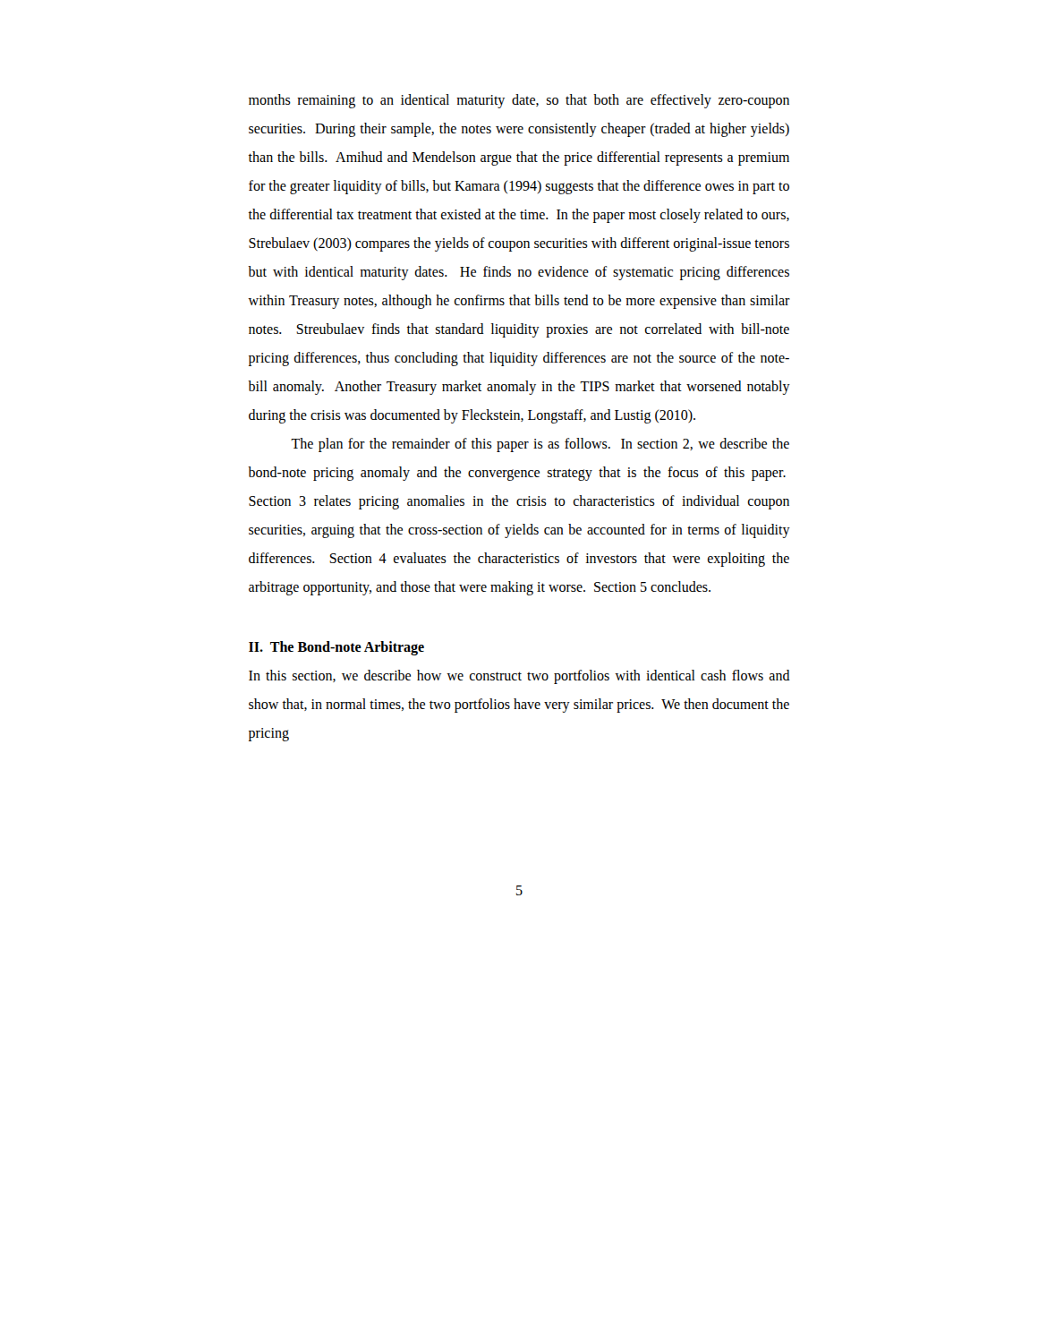months remaining to an identical maturity date, so that both are effectively zero-coupon securities. During their sample, the notes were consistently cheaper (traded at higher yields) than the bills. Amihud and Mendelson argue that the price differential represents a premium for the greater liquidity of bills, but Kamara (1994) suggests that the difference owes in part to the differential tax treatment that existed at the time. In the paper most closely related to ours, Strebulaev (2003) compares the yields of coupon securities with different original-issue tenors but with identical maturity dates. He finds no evidence of systematic pricing differences within Treasury notes, although he confirms that bills tend to be more expensive than similar notes. Streubulaev finds that standard liquidity proxies are not correlated with bill-note pricing differences, thus concluding that liquidity differences are not the source of the note-bill anomaly. Another Treasury market anomaly in the TIPS market that worsened notably during the crisis was documented by Fleckstein, Longstaff, and Lustig (2010).
The plan for the remainder of this paper is as follows. In section 2, we describe the bond-note pricing anomaly and the convergence strategy that is the focus of this paper. Section 3 relates pricing anomalies in the crisis to characteristics of individual coupon securities, arguing that the cross-section of yields can be accounted for in terms of liquidity differences. Section 4 evaluates the characteristics of investors that were exploiting the arbitrage opportunity, and those that were making it worse. Section 5 concludes.
II. The Bond-note Arbitrage
In this section, we describe how we construct two portfolios with identical cash flows and show that, in normal times, the two portfolios have very similar prices. We then document the pricing
5